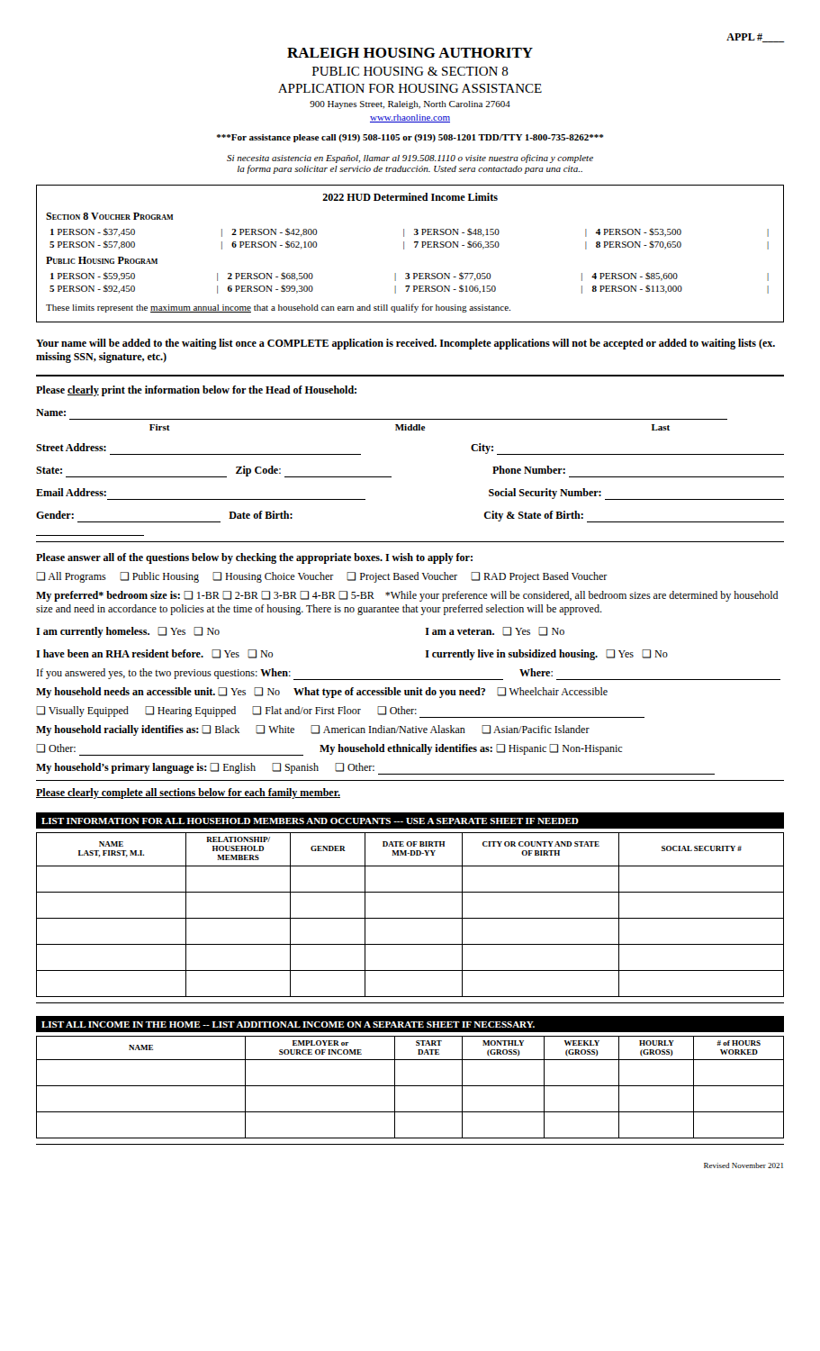APPL #____
RALEIGH HOUSING AUTHORITY
PUBLIC HOUSING & SECTION 8
APPLICATION FOR HOUSING ASSISTANCE
900 Haynes Street, Raleigh, North Carolina 27604
www.rhaonline.com
***For assistance please call (919) 508-1105 or (919) 508-1201 TDD/TTY 1-800-735-8262***
Si necesita asistencia en Español, llamar al 919.508.1110 o visite nuestra oficina y complete
la forma para solicitar el servicio de traducción. Usted sera contactado para una cita..
2022 HUD Determined Income Limits
Section 8 Voucher Program
| 1 PERSON - $37,450 | / | 2 PERSON - $42,800 | / | 3 PERSON - $48,150 | / | 4 PERSON - $53,500 | / |
| 5 PERSON - $57,800 | / | 6 PERSON - $62,100 | / | 7 PERSON - $66,350 | / | 8 PERSON - $70,650 | / |
Public Housing Program
| 1 PERSON - $59,950 | / | 2 PERSON - $68,500 | / | 3 PERSON - $77,050 | / | 4 PERSON - $85,600 | / |
| 5 PERSON - $92,450 | / | 6 PERSON - $99,300 | / | 7 PERSON - $106,150 | / | 8 PERSON - $113,000 | / |
These limits represent the maximum annual income that a household can earn and still qualify for housing assistance.
Your name will be added to the waiting list once a COMPLETE application is received. Incomplete applications will not be accepted or added to waiting lists (ex. missing SSN, signature, etc.)
Please clearly print the information below for the Head of Household:
Name:
First Middle Last
Street Address:
City:
State: Zip Code:
Phone Number:
Email Address:
Social Security Number:
Gender: Date of Birth:
City & State of Birth:
Please answer all of the questions below by checking the appropriate boxes. I wish to apply for:
❑ All Programs ❑ Public Housing ❑ Housing Choice Voucher ❑ Project Based Voucher ❑ RAD Project Based Voucher
My preferred* bedroom size is: ❑ 1-BR ❑ 2-BR ❑ 3-BR ❑ 4-BR ❑ 5-BR *While your preference will be considered, all bedroom sizes are determined by household size and need in accordance to policies at the time of housing. There is no guarantee that your preferred selection will be approved.
I am currently homeless. ❑ Yes ❑ No
I am a veteran. ❑ Yes ❑ No
I have been an RHA resident before. ❑ Yes ❑ No
I currently live in subsidized housing. ❑ Yes ❑ No
If you answered yes, to the two previous questions: When: Where:
My household needs an accessible unit. ❑ Yes ❑ No What type of accessible unit do you need? ❑ Wheelchair Accessible
❑ Visually Equipped ❑ Hearing Equipped ❑ Flat and/or First Floor ❑ Other:
My household racially identifies as: ❑ Black ❑ White ❑ American Indian/Native Alaskan ❑ Asian/Pacific Islander
❑ Other: My household ethnically identifies as: ❑ Hispanic ❑ Non-Hispanic
My household’s primary language is: ❑ English ❑ Spanish ❑ Other:
Please clearly complete all sections below for each family member.
LIST INFORMATION FOR ALL HOUSEHOLD MEMBERS AND OCCUPANTS --- USE A SEPARATE SHEET IF NEEDED
| NAME LAST, FIRST, M.I. | RELATIONSHIP/ HOUSEHOLD MEMBERS | GENDER | DATE OF BIRTH MM-DD-YY | CITY OR COUNTY AND STATE OF BIRTH | SOCIAL SECURITY # |
| --- | --- | --- | --- | --- | --- |
LIST ALL INCOME IN THE HOME -- LIST ADDITIONAL INCOME ON A SEPARATE SHEET IF NECESSARY.
| NAME | EMPLOYER or SOURCE OF INCOME | START DATE | MONTHLY (GROSS) | WEEKLY (GROSS) | HOURLY (GROSS) | # of HOURS WORKED |
| --- | --- | --- | --- | --- | --- | --- |
Revised November 2021